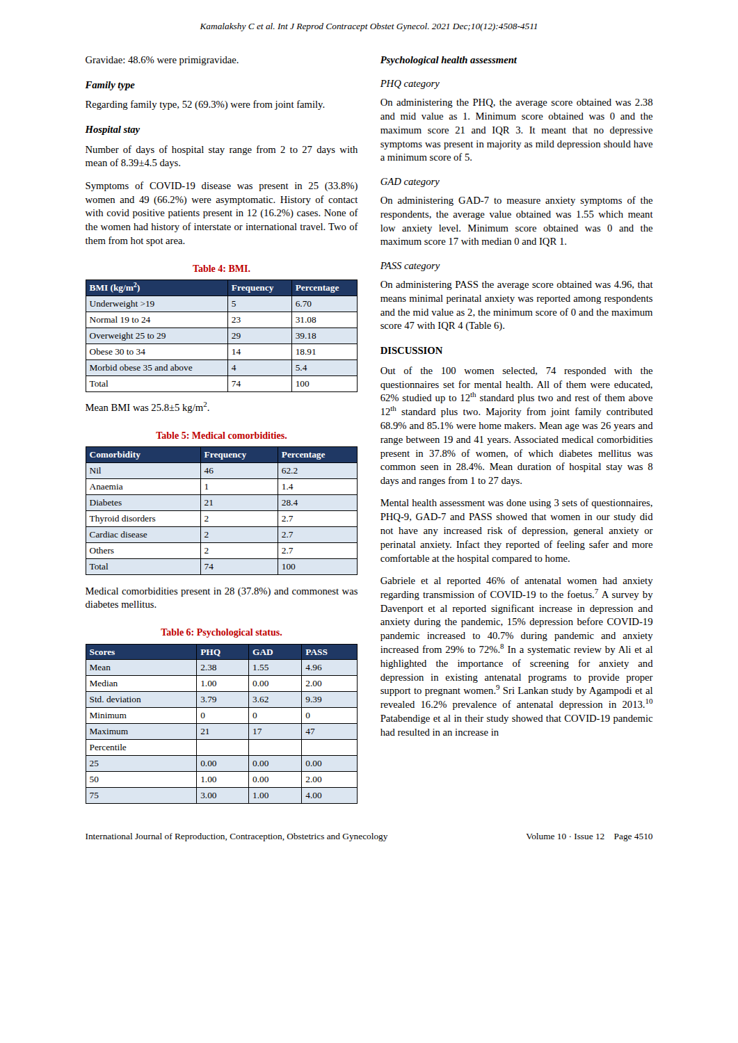Kamalakshy C et al. Int J Reprod Contracept Obstet Gynecol. 2021 Dec;10(12):4508-4511
Gravidae: 48.6% were primigravidae.
Family type
Regarding family type, 52 (69.3%) were from joint family.
Hospital stay
Number of days of hospital stay range from 2 to 27 days with mean of 8.39±4.5 days.
Symptoms of COVID-19 disease was present in 25 (33.8%) women and 49 (66.2%) were asymptomatic. History of contact with covid positive patients present in 12 (16.2%) cases. None of the women had history of interstate or international travel. Two of them from hot spot area.
Table 4: BMI.
| BMI (kg/m 2 ) | Frequency | Percentage |
| --- | --- | --- |
| Underweight >19 | 5 | 6.70 |
| Normal 19 to 24 | 23 | 31.08 |
| Overweight 25 to 29 | 29 | 39.18 |
| Obese 30 to 34 | 14 | 18.91 |
| Morbid obese 35 and above | 4 | 5.4 |
| Total | 74 | 100 |
Mean BMI was 25.8±5 kg/m2.
Table 5: Medical comorbidities.
| Comorbidity | Frequency | Percentage |
| --- | --- | --- |
| Nil | 46 | 62.2 |
| Anaemia | 1 | 1.4 |
| Diabetes | 21 | 28.4 |
| Thyroid disorders | 2 | 2.7 |
| Cardiac disease | 2 | 2.7 |
| Others | 2 | 2.7 |
| Total | 74 | 100 |
Medical comorbidities present in 28 (37.8%) and commonest was diabetes mellitus.
Table 6: Psychological status.
| Scores | PHQ | GAD | PASS |
| --- | --- | --- | --- |
| Mean | 2.38 | 1.55 | 4.96 |
| Median | 1.00 | 0.00 | 2.00 |
| Std. deviation | 3.79 | 3.62 | 9.39 |
| Minimum | 0 | 0 | 0 |
| Maximum | 21 | 17 | 47 |
| Percentile | | | |
| 25 | 0.00 | 0.00 | 0.00 |
| 50 | 1.00 | 0.00 | 2.00 |
| 75 | 3.00 | 1.00 | 4.00 |
Psychological health assessment
PHQ category
On administering the PHQ, the average score obtained was 2.38 and mid value as 1. Minimum score obtained was 0 and the maximum score 21 and IQR 3. It meant that no depressive symptoms was present in majority as mild depression should have a minimum score of 5.
GAD category
On administering GAD-7 to measure anxiety symptoms of the respondents, the average value obtained was 1.55 which meant low anxiety level. Minimum score obtained was 0 and the maximum score 17 with median 0 and IQR 1.
PASS category
On administering PASS the average score obtained was 4.96, that means minimal perinatal anxiety was reported among respondents and the mid value as 2, the minimum score of 0 and the maximum score 47 with IQR 4 (Table 6).
Discussion
Out of the 100 women selected, 74 responded with the questionnaires set for mental health. All of them were educated, 62% studied up to 12th standard plus two and rest of them above 12th standard plus two. Majority from joint family contributed 68.9% and 85.1% were home makers. Mean age was 26 years and range between 19 and 41 years. Associated medical comorbidities present in 37.8% of women, of which diabetes mellitus was common seen in 28.4%. Mean duration of hospital stay was 8 days and ranges from 1 to 27 days.
Mental health assessment was done using 3 sets of questionnaires, PHQ-9, GAD-7 and PASS showed that women in our study did not have any increased risk of depression, general anxiety or perinatal anxiety. Infact they reported of feeling safer and more comfortable at the hospital compared to home.
Gabriele et al reported 46% of antenatal women had anxiety regarding transmission of COVID-19 to the foetus.7 A survey by Davenport et al reported significant increase in depression and anxiety during the pandemic, 15% depression before COVID-19 pandemic increased to 40.7% during pandemic and anxiety increased from 29% to 72%.8 In a systematic review by Ali et al highlighted the importance of screening for anxiety and depression in existing antenatal programs to provide proper support to pregnant women.9 Sri Lankan study by Agampodi et al revealed 16.2% prevalence of antenatal depression in 2013.10 Patabendige et al in their study showed that COVID-19 pandemic had resulted in an increase in
International Journal of Reproduction, Contraception, Obstetrics and Gynecology
Volume 10 · Issue 12 Page 4510